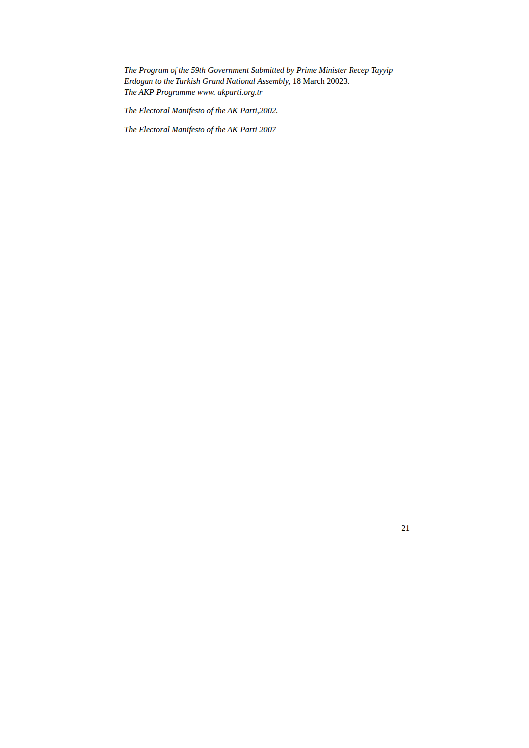The Program of the 59th Government Submitted by Prime Minister Recep Tayyip Erdogan to the Turkish Grand National Assembly, 18 March 20023.
The AKP Programme www. akparti.org.tr
The Electoral Manifesto of the AK Parti,2002.
The Electoral Manifesto of the AK Parti 2007
21